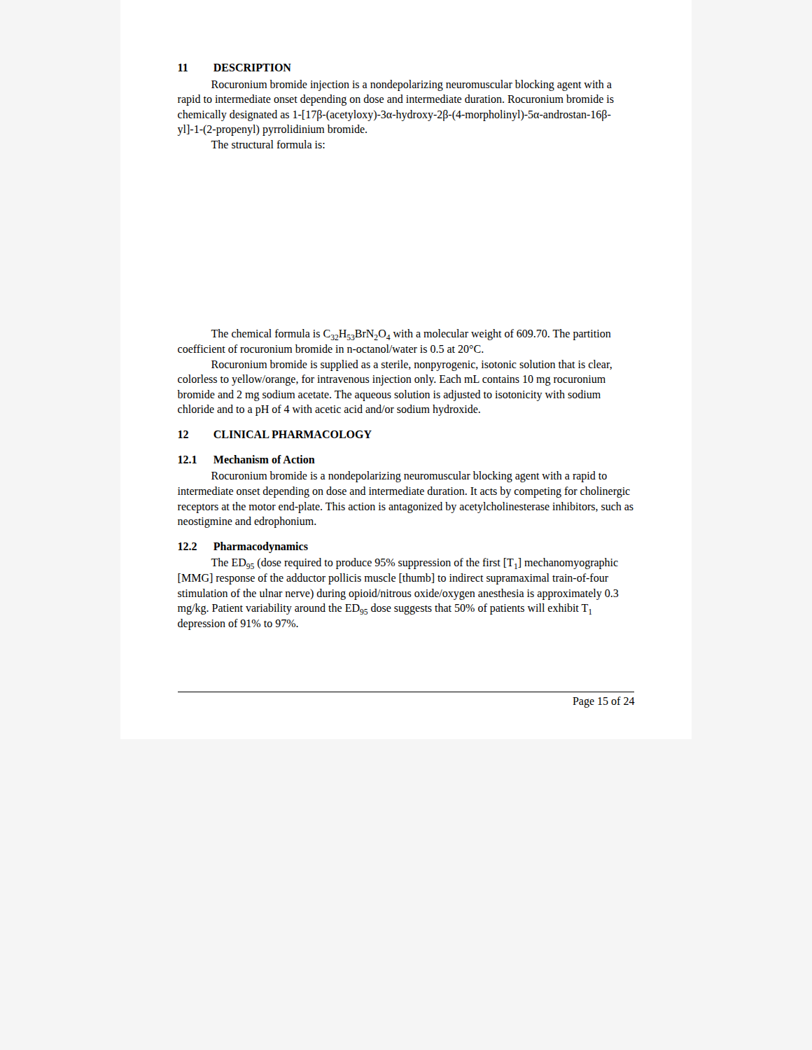11 DESCRIPTION
Rocuronium bromide injection is a nondepolarizing neuromuscular blocking agent with a rapid to intermediate onset depending on dose and intermediate duration. Rocuronium bromide is chemically designated as 1-[17β-(acetyloxy)-3α-hydroxy-2β-(4-morpholinyl)-5α-androstan-16β-yl]-1-(2-propenyl) pyrrolidinium bromide.
The structural formula is:
The chemical formula is C32H53BrN2O4 with a molecular weight of 609.70. The partition coefficient of rocuronium bromide in n-octanol/water is 0.5 at 20°C.
Rocuronium bromide is supplied as a sterile, nonpyrogenic, isotonic solution that is clear, colorless to yellow/orange, for intravenous injection only. Each mL contains 10 mg rocuronium bromide and 2 mg sodium acetate. The aqueous solution is adjusted to isotonicity with sodium chloride and to a pH of 4 with acetic acid and/or sodium hydroxide.
12 CLINICAL PHARMACOLOGY
12.1 Mechanism of Action
Rocuronium bromide is a nondepolarizing neuromuscular blocking agent with a rapid to intermediate onset depending on dose and intermediate duration. It acts by competing for cholinergic receptors at the motor end-plate. This action is antagonized by acetylcholinesterase inhibitors, such as neostigmine and edrophonium.
12.2 Pharmacodynamics
The ED95 (dose required to produce 95% suppression of the first [T1] mechanomyographic [MMG] response of the adductor pollicis muscle [thumb] to indirect supramaximal train-of-four stimulation of the ulnar nerve) during opioid/nitrous oxide/oxygen anesthesia is approximately 0.3 mg/kg. Patient variability around the ED95 dose suggests that 50% of patients will exhibit T1 depression of 91% to 97%.
Page 15 of 24